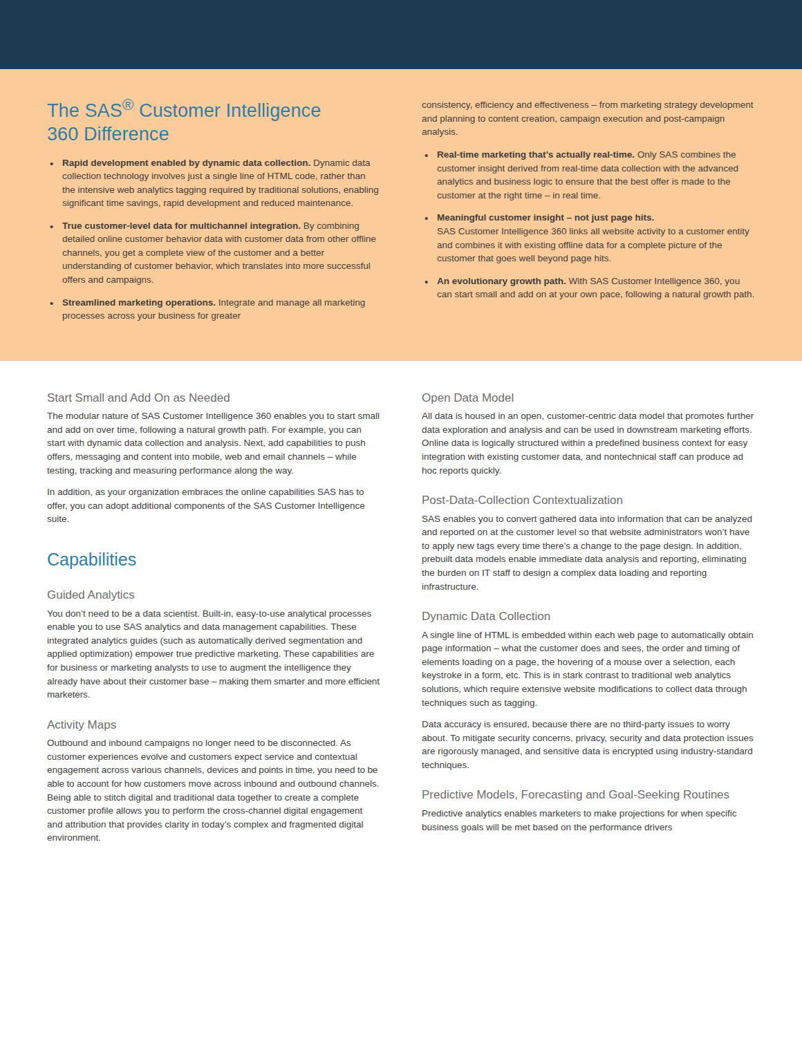The SAS® Customer Intelligence
360 Difference
Rapid development enabled by dynamic data collection. Dynamic data collection technology involves just a single line of HTML code, rather than the intensive web analytics tagging required by traditional solutions, enabling significant time savings, rapid development and reduced maintenance.
True customer-level data for multichannel integration. By combining detailed online customer behavior data with customer data from other offline channels, you get a complete view of the customer and a better understanding of customer behavior, which translates into more successful offers and campaigns.
Streamlined marketing operations. Integrate and manage all marketing processes across your business for greater
consistency, efficiency and effectiveness – from marketing strategy development and planning to content creation, campaign execution and post-campaign analysis.
Real-time marketing that’s actually real-time. Only SAS combines the customer insight derived from real-time data collection with the advanced analytics and business logic to ensure that the best offer is made to the customer at the right time – in real time.
Meaningful customer insight – not just page hits.
SAS Customer Intelligence 360 links all website activity to a customer entity and combines it with existing offline data for a complete picture of the customer that goes well beyond page hits.
An evolutionary growth path. With SAS Customer Intelligence 360, you can start small and add on at your own pace, following a natural growth path.
Start Small and Add On as Needed
The modular nature of SAS Customer Intelligence 360 enables you to start small and add on over time, following a natural growth path. For example, you can start with dynamic data collection and analysis. Next, add capabilities to push offers, messaging and content into mobile, web and email channels – while testing, tracking and measuring performance along the way.
In addition, as your organization embraces the online capabilities SAS has to offer, you can adopt additional components of the SAS Customer Intelligence suite.
Capabilities
Guided Analytics
You don’t need to be a data scientist. Built-in, easy-to-use analytical processes enable you to use SAS analytics and data management capabilities. These integrated analytics guides (such as automatically derived segmentation and applied optimization) empower true predictive marketing. These capabilities are for business or marketing analysts to use to augment the intelligence they already have about their customer base – making them smarter and more efficient marketers.
Activity Maps
Outbound and inbound campaigns no longer need to be disconnected. As customer experiences evolve and customers expect service and contextual engagement across various channels, devices and points in time, you need to be able to account for how customers move across inbound and outbound channels. Being able to stitch digital and traditional data together to create a complete customer profile allows you to perform the cross-channel digital engagement and attribution that provides clarity in today’s complex and fragmented digital environment.
Open Data Model
All data is housed in an open, customer-centric data model that promotes further data exploration and analysis and can be used in downstream marketing efforts. Online data is logically structured within a predefined business context for easy integration with existing customer data, and nontechnical staff can produce ad hoc reports quickly.
Post-Data-Collection Contextualization
SAS enables you to convert gathered data into information that can be analyzed and reported on at the customer level so that website administrators won’t have to apply new tags every time there’s a change to the page design. In addition, prebuilt data models enable immediate data analysis and reporting, eliminating the burden on IT staff to design a complex data loading and reporting infrastructure.
Dynamic Data Collection
A single line of HTML is embedded within each web page to automatically obtain page information – what the customer does and sees, the order and timing of elements loading on a page, the hovering of a mouse over a selection, each keystroke in a form, etc. This is in stark contrast to traditional web analytics solutions, which require extensive website modifications to collect data through techniques such as tagging.
Data accuracy is ensured, because there are no third-party issues to worry about. To mitigate security concerns, privacy, security and data protection issues are rigorously managed, and sensitive data is encrypted using industry-standard techniques.
Predictive Models, Forecasting and Goal-Seeking Routines
Predictive analytics enables marketers to make projections for when specific business goals will be met based on the performance drivers